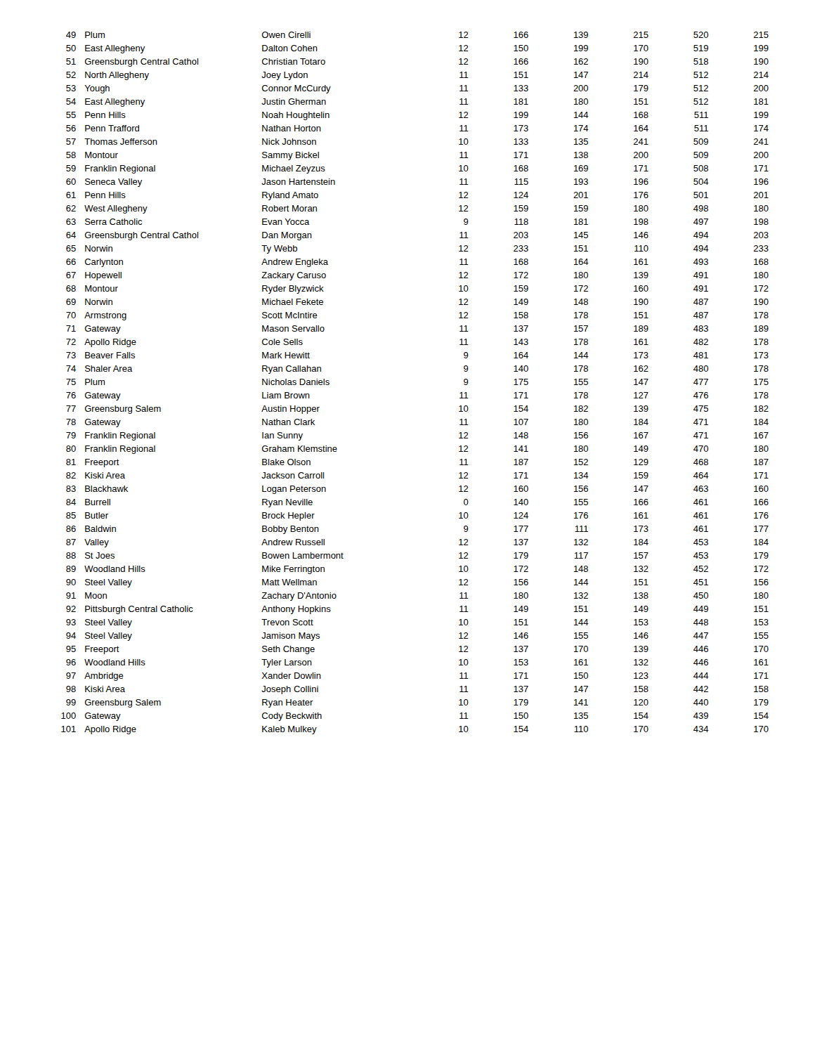| 49 | Plum | Owen Cirelli | 12 | 166 | 139 | 215 | 520 | 215 |
| 50 | East Allegheny | Dalton Cohen | 12 | 150 | 199 | 170 | 519 | 199 |
| 51 | Greensburgh Central Cathol | Christian Totaro | 12 | 166 | 162 | 190 | 518 | 190 |
| 52 | North Allegheny | Joey Lydon | 11 | 151 | 147 | 214 | 512 | 214 |
| 53 | Yough | Connor McCurdy | 11 | 133 | 200 | 179 | 512 | 200 |
| 54 | East Allegheny | Justin Gherman | 11 | 181 | 180 | 151 | 512 | 181 |
| 55 | Penn Hills | Noah Houghtelin | 12 | 199 | 144 | 168 | 511 | 199 |
| 56 | Penn Trafford | Nathan Horton | 11 | 173 | 174 | 164 | 511 | 174 |
| 57 | Thomas Jefferson | Nick Johnson | 10 | 133 | 135 | 241 | 509 | 241 |
| 58 | Montour | Sammy Bickel | 11 | 171 | 138 | 200 | 509 | 200 |
| 59 | Franklin Regional | Michael Zeyzus | 10 | 168 | 169 | 171 | 508 | 171 |
| 60 | Seneca Valley | Jason Hartenstein | 11 | 115 | 193 | 196 | 504 | 196 |
| 61 | Penn Hills | Ryland Amato | 12 | 124 | 201 | 176 | 501 | 201 |
| 62 | West Allegheny | Robert Moran | 12 | 159 | 159 | 180 | 498 | 180 |
| 63 | Serra Catholic | Evan Yocca | 9 | 118 | 181 | 198 | 497 | 198 |
| 64 | Greensburgh Central Cathol | Dan Morgan | 11 | 203 | 145 | 146 | 494 | 203 |
| 65 | Norwin | Ty Webb | 12 | 233 | 151 | 110 | 494 | 233 |
| 66 | Carlynton | Andrew Engleka | 11 | 168 | 164 | 161 | 493 | 168 |
| 67 | Hopewell | Zackary Caruso | 12 | 172 | 180 | 139 | 491 | 180 |
| 68 | Montour | Ryder Blyzwick | 10 | 159 | 172 | 160 | 491 | 172 |
| 69 | Norwin | Michael Fekete | 12 | 149 | 148 | 190 | 487 | 190 |
| 70 | Armstrong | Scott McIntire | 12 | 158 | 178 | 151 | 487 | 178 |
| 71 | Gateway | Mason Servallo | 11 | 137 | 157 | 189 | 483 | 189 |
| 72 | Apollo Ridge | Cole Sells | 11 | 143 | 178 | 161 | 482 | 178 |
| 73 | Beaver Falls | Mark Hewitt | 9 | 164 | 144 | 173 | 481 | 173 |
| 74 | Shaler Area | Ryan Callahan | 9 | 140 | 178 | 162 | 480 | 178 |
| 75 | Plum | Nicholas Daniels | 9 | 175 | 155 | 147 | 477 | 175 |
| 76 | Gateway | Liam Brown | 11 | 171 | 178 | 127 | 476 | 178 |
| 77 | Greensburg Salem | Austin Hopper | 10 | 154 | 182 | 139 | 475 | 182 |
| 78 | Gateway | Nathan Clark | 11 | 107 | 180 | 184 | 471 | 184 |
| 79 | Franklin Regional | Ian Sunny | 12 | 148 | 156 | 167 | 471 | 167 |
| 80 | Franklin Regional | Graham Klemstine | 12 | 141 | 180 | 149 | 470 | 180 |
| 81 | Freeport | Blake Olson | 11 | 187 | 152 | 129 | 468 | 187 |
| 82 | Kiski Area | Jackson Carroll | 12 | 171 | 134 | 159 | 464 | 171 |
| 83 | Blackhawk | Logan Peterson | 12 | 160 | 156 | 147 | 463 | 160 |
| 84 | Burrell | Ryan Neville | 0 | 140 | 155 | 166 | 461 | 166 |
| 85 | Butler | Brock Hepler | 10 | 124 | 176 | 161 | 461 | 176 |
| 86 | Baldwin | Bobby Benton | 9 | 177 | 111 | 173 | 461 | 177 |
| 87 | Valley | Andrew Russell | 12 | 137 | 132 | 184 | 453 | 184 |
| 88 | St Joes | Bowen Lambermont | 12 | 179 | 117 | 157 | 453 | 179 |
| 89 | Woodland Hills | Mike Ferrington | 10 | 172 | 148 | 132 | 452 | 172 |
| 90 | Steel Valley | Matt Wellman | 12 | 156 | 144 | 151 | 451 | 156 |
| 91 | Moon | Zachary D'Antonio | 11 | 180 | 132 | 138 | 450 | 180 |
| 92 | Pittsburgh Central Catholic | Anthony Hopkins | 11 | 149 | 151 | 149 | 449 | 151 |
| 93 | Steel Valley | Trevon Scott | 10 | 151 | 144 | 153 | 448 | 153 |
| 94 | Steel Valley | Jamison Mays | 12 | 146 | 155 | 146 | 447 | 155 |
| 95 | Freeport | Seth Change | 12 | 137 | 170 | 139 | 446 | 170 |
| 96 | Woodland Hills | Tyler Larson | 10 | 153 | 161 | 132 | 446 | 161 |
| 97 | Ambridge | Xander Dowlin | 11 | 171 | 150 | 123 | 444 | 171 |
| 98 | Kiski Area | Joseph Collini | 11 | 137 | 147 | 158 | 442 | 158 |
| 99 | Greensburg Salem | Ryan Heater | 10 | 179 | 141 | 120 | 440 | 179 |
| 100 | Gateway | Cody Beckwith | 11 | 150 | 135 | 154 | 439 | 154 |
| 101 | Apollo Ridge | Kaleb Mulkey | 10 | 154 | 110 | 170 | 434 | 170 |